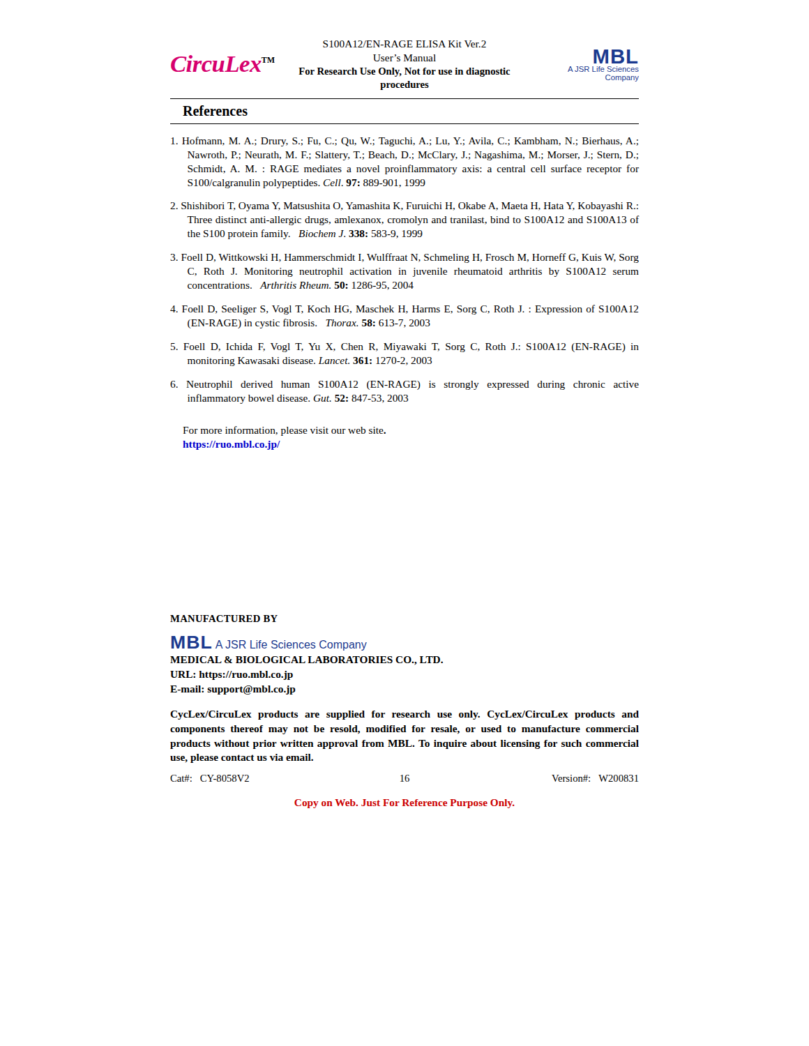CircuLexTM
S100A12/EN-RAGE ELISA Kit Ver.2
User’s Manual
For Research Use Only, Not for use in diagnostic procedures
MBL A JSR Life Sciences
Company
References
1. Hofmann, M. A.; Drury, S.; Fu, C.; Qu, W.; Taguchi, A.; Lu, Y.; Avila, C.; Kambham, N.; Bierhaus, A.; Nawroth, P.; Neurath, M. F.; Slattery, T.; Beach, D.; McClary, J.; Nagashima, M.; Morser, J.; Stern, D.; Schmidt, A. M. : RAGE mediates a novel proinflammatory axis: a central cell surface receptor for S100/calgranulin polypeptides. Cell. 97: 889-901, 1999
2. Shishibori T, Oyama Y, Matsushita O, Yamashita K, Furuichi H, Okabe A, Maeta H, Hata Y, Kobayashi R.: Three distinct anti-allergic drugs, amlexanox, cromolyn and tranilast, bind to S100A12 and S100A13 of the S100 protein family. Biochem J. 338: 583-9, 1999
3. Foell D, Wittkowski H, Hammerschmidt I, Wulffraat N, Schmeling H, Frosch M, Horneff G, Kuis W, Sorg C, Roth J. Monitoring neutrophil activation in juvenile rheumatoid arthritis by S100A12 serum concentrations. Arthritis Rheum. 50: 1286-95, 2004
4. Foell D, Seeliger S, Vogl T, Koch HG, Maschek H, Harms E, Sorg C, Roth J. : Expression of S100A12 (EN-RAGE) in cystic fibrosis. Thorax. 58: 613-7, 2003
5. Foell D, Ichida F, Vogl T, Yu X, Chen R, Miyawaki T, Sorg C, Roth J.: S100A12 (EN-RAGE) in monitoring Kawasaki disease. Lancet. 361: 1270-2, 2003
6. Neutrophil derived human S100A12 (EN-RAGE) is strongly expressed during chronic active inflammatory bowel disease. Gut. 52: 847-53, 2003
For more information, please visit our web site.
https://ruo.mbl.co.jp/
MANUFACTURED BY
MBL A JSR Life Sciences Company
MEDICAL & BIOLOGICAL LABORATORIES CO., LTD.
URL: https://ruo.mbl.co.jp
E-mail: support@mbl.co.jp
CycLex/CircuLex products are supplied for research use only. CycLex/CircuLex products and components thereof may not be resold, modified for resale, or used to manufacture commercial products without prior written approval from MBL. To inquire about licensing for such commercial use, please contact us via email.
Cat#: CY-8058V2
16
Version#: W200831
Copy on Web. Just For Reference Purpose Only.